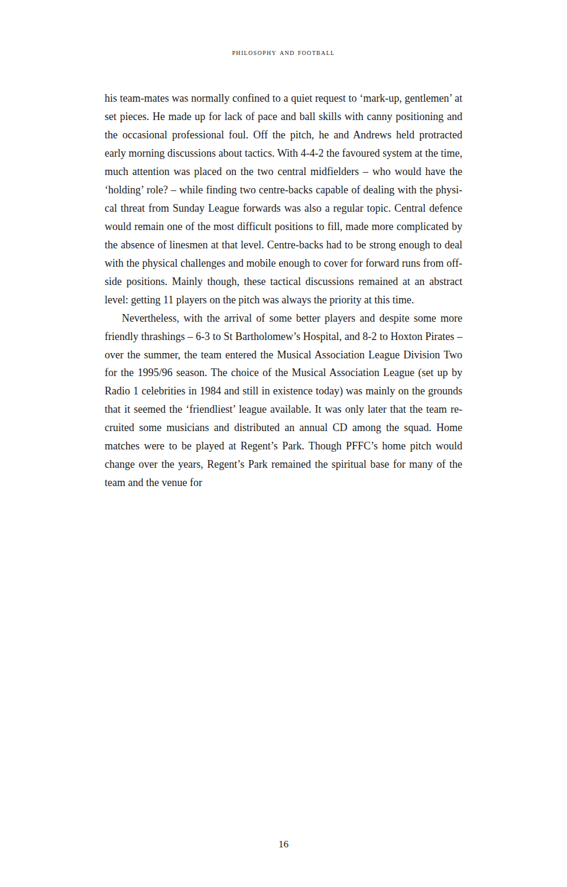Philosophy and Football
his team-mates was normally confined to a quiet request to ‘mark-up, gentlemen’ at set pieces. He made up for lack of pace and ball skills with canny positioning and the occasional professional foul. Off the pitch, he and Andrews held protracted early morning discussions about tactics. With 4-4-2 the favoured system at the time, much attention was placed on the two central midfielders – who would have the ‘holding’ role? – while finding two centre-backs capable of dealing with the physical threat from Sunday League forwards was also a regular topic. Central defence would remain one of the most difficult positions to fill, made more complicated by the absence of linesmen at that level. Centre-backs had to be strong enough to deal with the physical challenges and mobile enough to cover for forward runs from offside positions. Mainly though, these tactical discussions remained at an abstract level: getting 11 players on the pitch was always the priority at this time.
Nevertheless, with the arrival of some better players and despite some more friendly thrashings – 6-3 to St Bartholomew’s Hospital, and 8-2 to Hoxton Pirates – over the summer, the team entered the Musical Association League Division Two for the 1995/96 season. The choice of the Musical Association League (set up by Radio 1 celebrities in 1984 and still in existence today) was mainly on the grounds that it seemed the ‘friendliest’ league available. It was only later that the team recruited some musicians and distributed an annual CD among the squad. Home matches were to be played at Regent’s Park. Though PFFC’s home pitch would change over the years, Regent’s Park remained the spiritual base for many of the team and the venue for
16